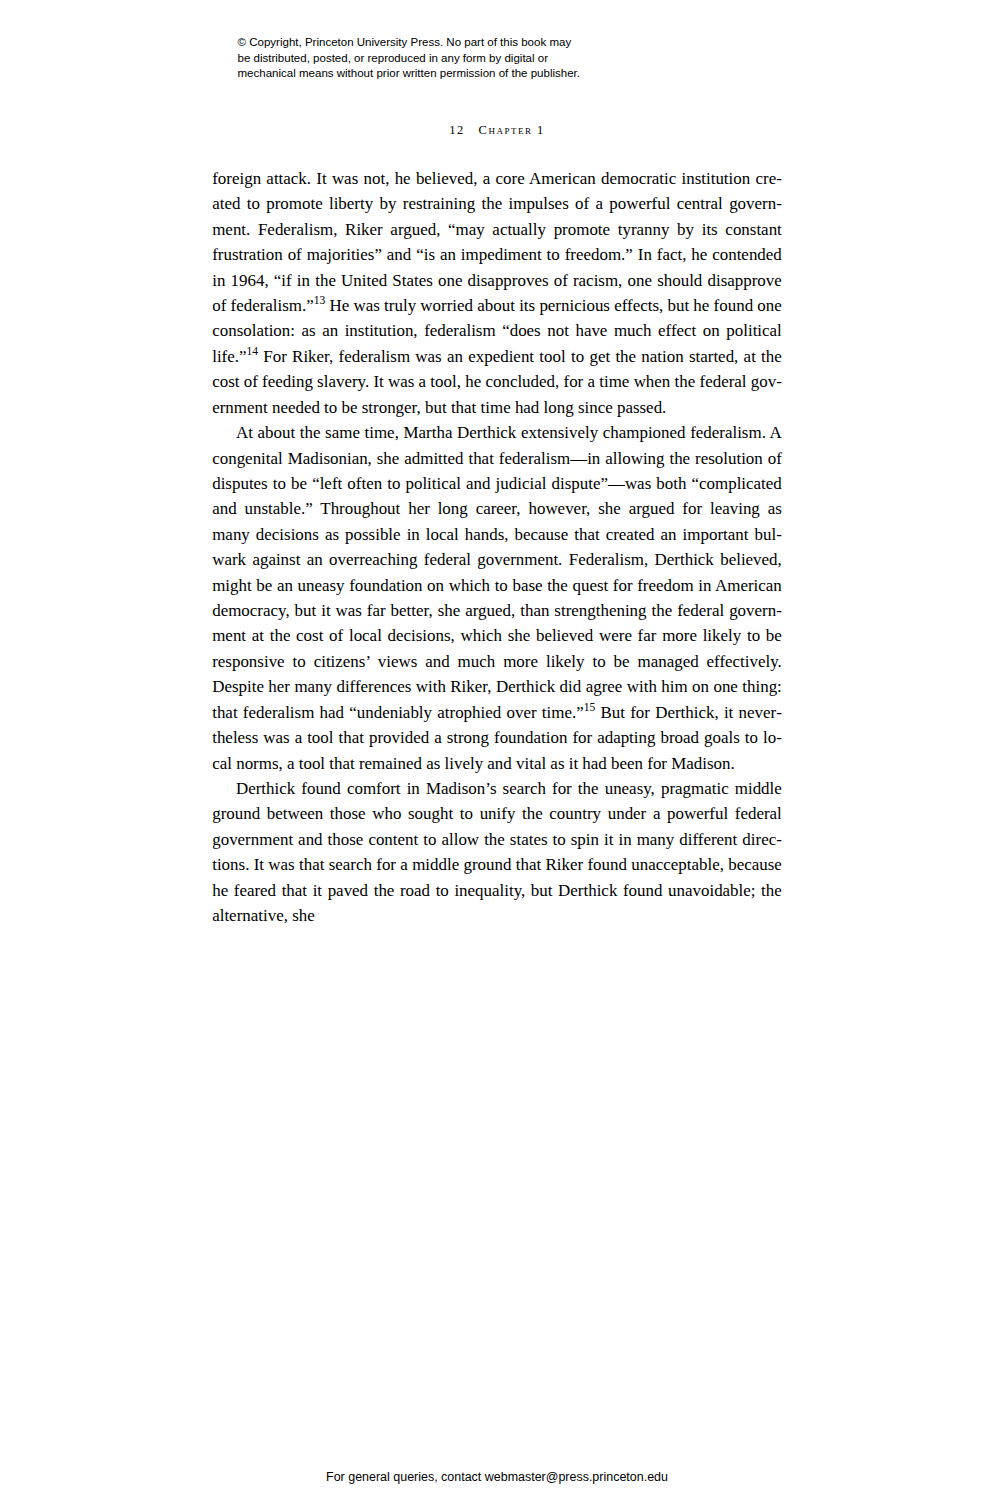© Copyright, Princeton University Press. No part of this book may be distributed, posted, or reproduced in any form by digital or mechanical means without prior written permission of the publisher.
12 Chapter 1
foreign attack. It was not, he believed, a core American democratic institution created to promote liberty by restraining the impulses of a powerful central government. Federalism, Riker argued, “may actually promote tyranny by its constant frustration of majorities” and “is an impediment to freedom.” In fact, he contended in 1964, “if in the United States one disapproves of racism, one should disapprove of federalism.”13 He was truly worried about its pernicious effects, but he found one consolation: as an institution, federalism “does not have much effect on political life.”14 For Riker, federalism was an expedient tool to get the nation started, at the cost of feeding slavery. It was a tool, he concluded, for a time when the federal government needed to be stronger, but that time had long since passed.
At about the same time, Martha Derthick extensively championed federalism. A congenital Madisonian, she admitted that federalism—in allowing the resolution of disputes to be “left often to political and judicial dispute”—was both “complicated and unstable.” Throughout her long career, however, she argued for leaving as many decisions as possible in local hands, because that created an important bulwark against an overreaching federal government. Federalism, Derthick believed, might be an uneasy foundation on which to base the quest for freedom in American democracy, but it was far better, she argued, than strengthening the federal government at the cost of local decisions, which she believed were far more likely to be responsive to citizens’ views and much more likely to be managed effectively. Despite her many differences with Riker, Derthick did agree with him on one thing: that federalism had “undeniably atrophied over time.”15 But for Derthick, it nevertheless was a tool that provided a strong foundation for adapting broad goals to local norms, a tool that remained as lively and vital as it had been for Madison.
Derthick found comfort in Madison’s search for the uneasy, pragmatic middle ground between those who sought to unify the country under a powerful federal government and those content to allow the states to spin it in many different directions. It was that search for a middle ground that Riker found unacceptable, because he feared that it paved the road to inequality, but Derthick found unavoidable; the alternative, she
For general queries, contact webmaster@press.princeton.edu